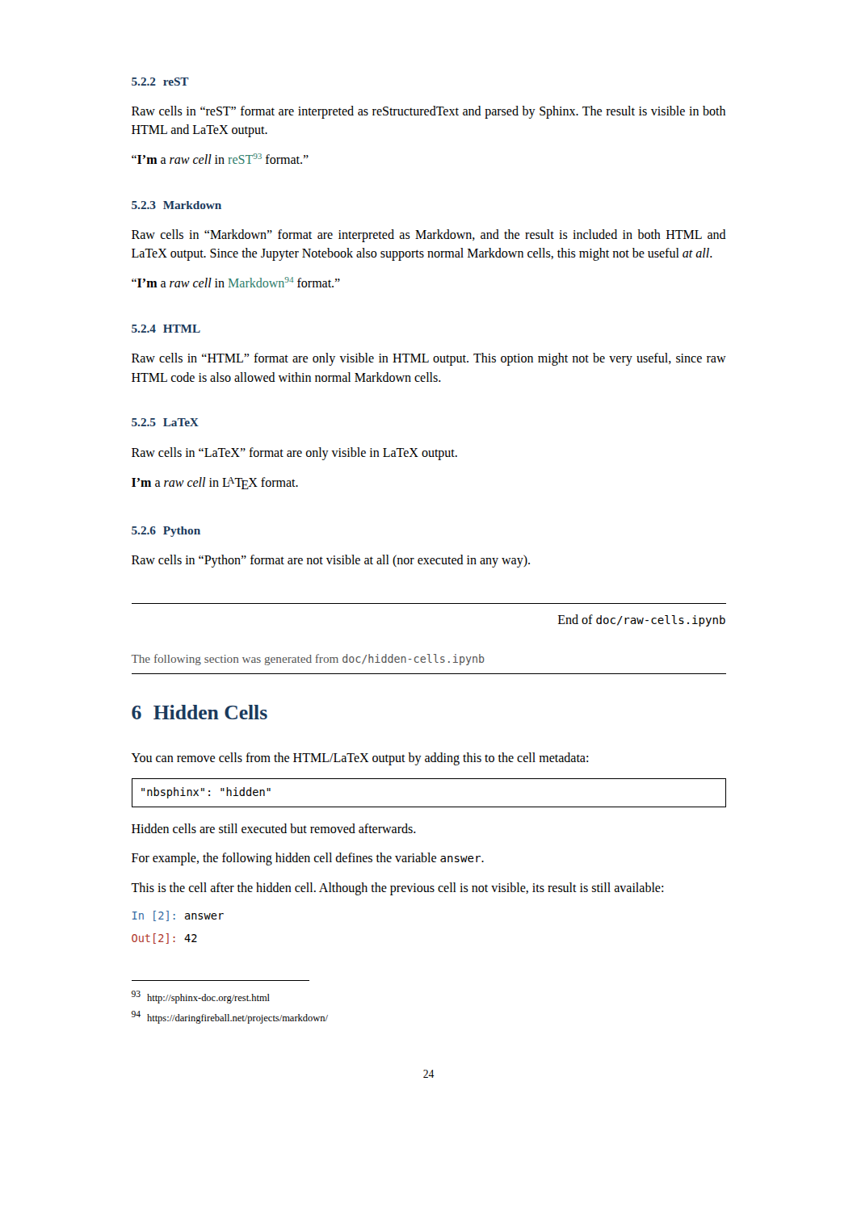5.2.2reST
Raw cells in “reST” format are interpreted as reStructuredText and parsed by Sphinx. The result is visible in both HTML and LaTeX output.
“I’m a raw cell in reST93 format.”
5.2.3 Markdown
Raw cells in “Markdown” format are interpreted as Markdown, and the result is included in both HTML and LaTeX output. Since the Jupyter Notebook also supports normal Markdown cells, this might not be useful at all.
“I’m a raw cell in Markdown94 format.”
5.2.4 HTML
Raw cells in “HTML” format are only visible in HTML output. This option might not be very useful, since raw HTML code is also allowed within normal Markdown cells.
5.2.5 LaTeX
Raw cells in “LaTeX” format are only visible in LaTeX output.
I’m a raw cell in LATe X format.
5.2.6 Python
Raw cells in “Python” format are not visible at all (nor executed in any way).
End of doc/raw-cells.ipynb
The following section was generated from doc/hidden-cells.ipynb
6 Hidden Cells
You can remove cells from the HTML/LaTeX output by adding this to the cell metadata:
"nbsphinx": "hidden"
Hidden cells are still executed but removed afterwards.
For example, the following hidden cell defines the variable answer.
This is the cell after the hidden cell. Although the previous cell is not visible, its result is still available:
In [2]: answer
Out[2]: 42
93 http://sphinx-doc.org/rest.html
94 https://daringfireball.net/projects/markdown/
24